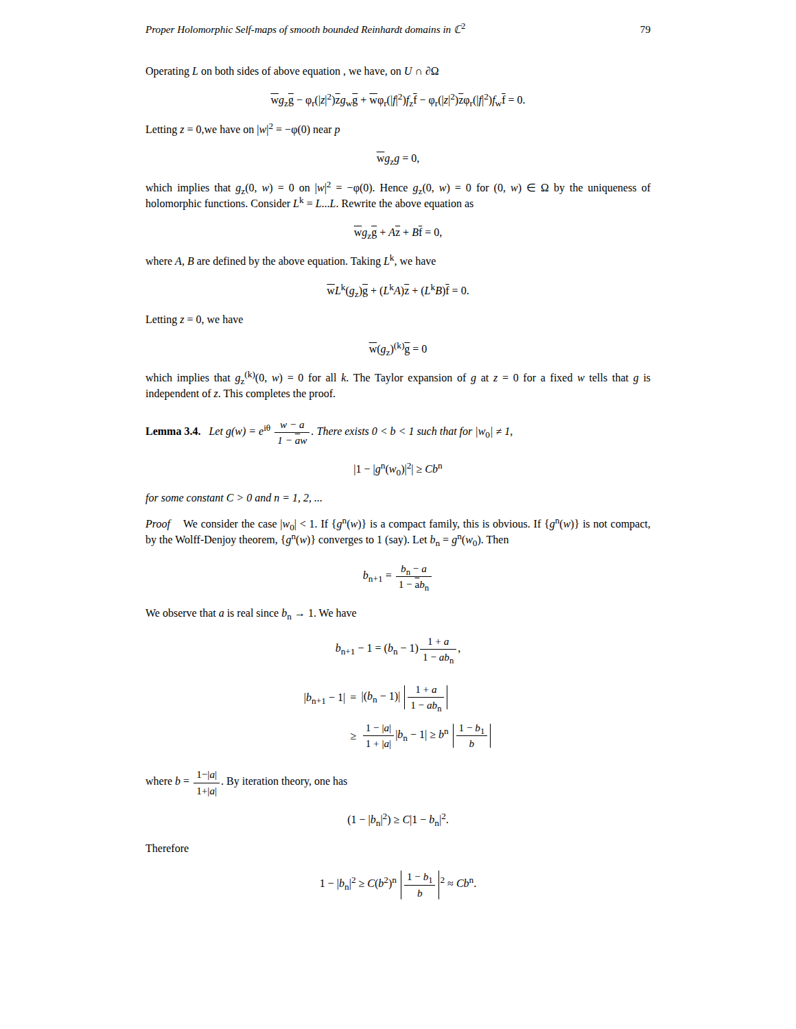Proper Holomorphic Self-maps of smooth bounded Reinhardt domains in ℂ2 79
Operating L on both sides of above equation , we have, on U ∩ ∂Ω
wgzg − φr(|z|2)zgwg + wφr(|f|2)fzf − φr(|z|2)zφr(|f|2)fwf = 0.
Letting z = 0,we have on |w|2 = −φ(0) near p
wgzg = 0,
which implies that gz(0, w) = 0 on |w|2 = −φ(0). Hence gz(0, w) = 0 for (0, w) ∈ Ω by the uniqueness of holomorphic functions. Consider Lk = L...L. Rewrite the above equation as
wgzg + Az + Bf = 0,
where A, B are defined by the above equation. Taking Lk, we have
wLk(gz)g + (LkA)z + (LkB)f = 0.
Letting z = 0, we have
w(gz)(k)g = 0
which implies that gz(k)(0, w) = 0 for all k. The Taylor expansion of g at z = 0 for a fixed w tells that g is independent of z. This completes the proof.
Lemma 3.4. Let g(w) = eiθ w − a 1 − aw. There exists 0 < b < 1 such that for |w0| ≠ 1,
|1 − |gn(w0)|2| ≥ Cbn
for some constant C > 0 and n = 1, 2, ...
Proof We consider the case |w0| < 1. If {gn(w)} is a compact family, this is obvious. If {gn(w)} is not compact, by the Wolff-Denjoy theorem, {gn(w)} converges to 1 (say). Let bn = gn(w0). Then
bn+1 = bn − a 1 − abn
We observe that a is real since bn → 1. We have
bn+1 − 1 = (bn − 1)1 + a 1 − abn,
|bn+1 − 1| = |(bn − 1)| 1 + a 1 − abn
≥ 1 − |a|1 + |a||bn − 1| ≥ bn 1 − b1 b
where b = 1−|a|1+|a|. By iteration theory, one has
(1 − |bn|2) ≥ C|1 − bn|2.
Therefore
1 − |bn|2 ≥ C(b2)n 1 − b1 b2 ≈ Cbn.